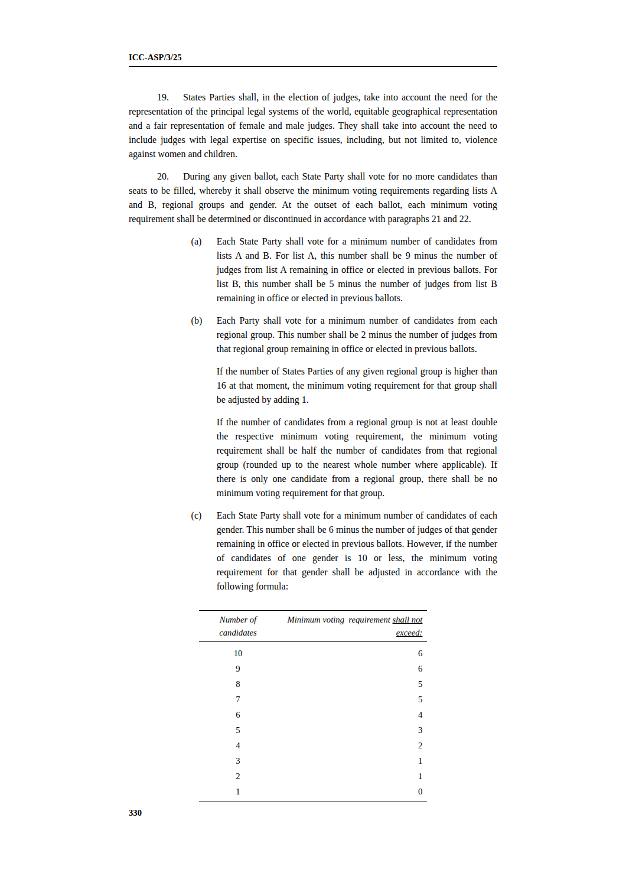ICC-ASP/3/25
19. States Parties shall, in the election of judges, take into account the need for the representation of the principal legal systems of the world, equitable geographical representation and a fair representation of female and male judges. They shall take into account the need to include judges with legal expertise on specific issues, including, but not limited to, violence against women and children.
20. During any given ballot, each State Party shall vote for no more candidates than seats to be filled, whereby it shall observe the minimum voting requirements regarding lists A and B, regional groups and gender. At the outset of each ballot, each minimum voting requirement shall be determined or discontinued in accordance with paragraphs 21 and 22.
(a)
Each State Party shall vote for a minimum number of candidates from lists A and B. For list A, this number shall be 9 minus the number of judges from list A remaining in office or elected in previous ballots. For list B, this number shall be 5 minus the number of judges from list B remaining in office or elected in previous ballots.
(b)
Each Party shall vote for a minimum number of candidates from each regional group. This number shall be 2 minus the number of judges from that regional group remaining in office or elected in previous ballots.
If the number of States Parties of any given regional group is higher than 16 at that moment, the minimum voting requirement for that group shall be adjusted by adding 1.
If the number of candidates from a regional group is not at least double the respective minimum voting requirement, the minimum voting requirement shall be half the number of candidates from that regional group (rounded up to the nearest whole number where applicable). If there is only one candidate from a regional group, there shall be no minimum voting requirement for that group.
(c)
Each State Party shall vote for a minimum number of candidates of each gender. This number shall be 6 minus the number of judges of that gender remaining in office or elected in previous ballots. However, if the number of candidates of one gender is 10 or less, the minimum voting requirement for that gender shall be adjusted in accordance with the following formula:
| Number of candidates | Minimum voting requirement shall not exceed: |
| --- | --- |
| 10 | 6 |
| 9 | 6 |
| 8 | 5 |
| 7 | 5 |
| 6 | 4 |
| 5 | 3 |
| 4 | 2 |
| 3 | 1 |
| 2 | 1 |
| 1 | 0 |
330